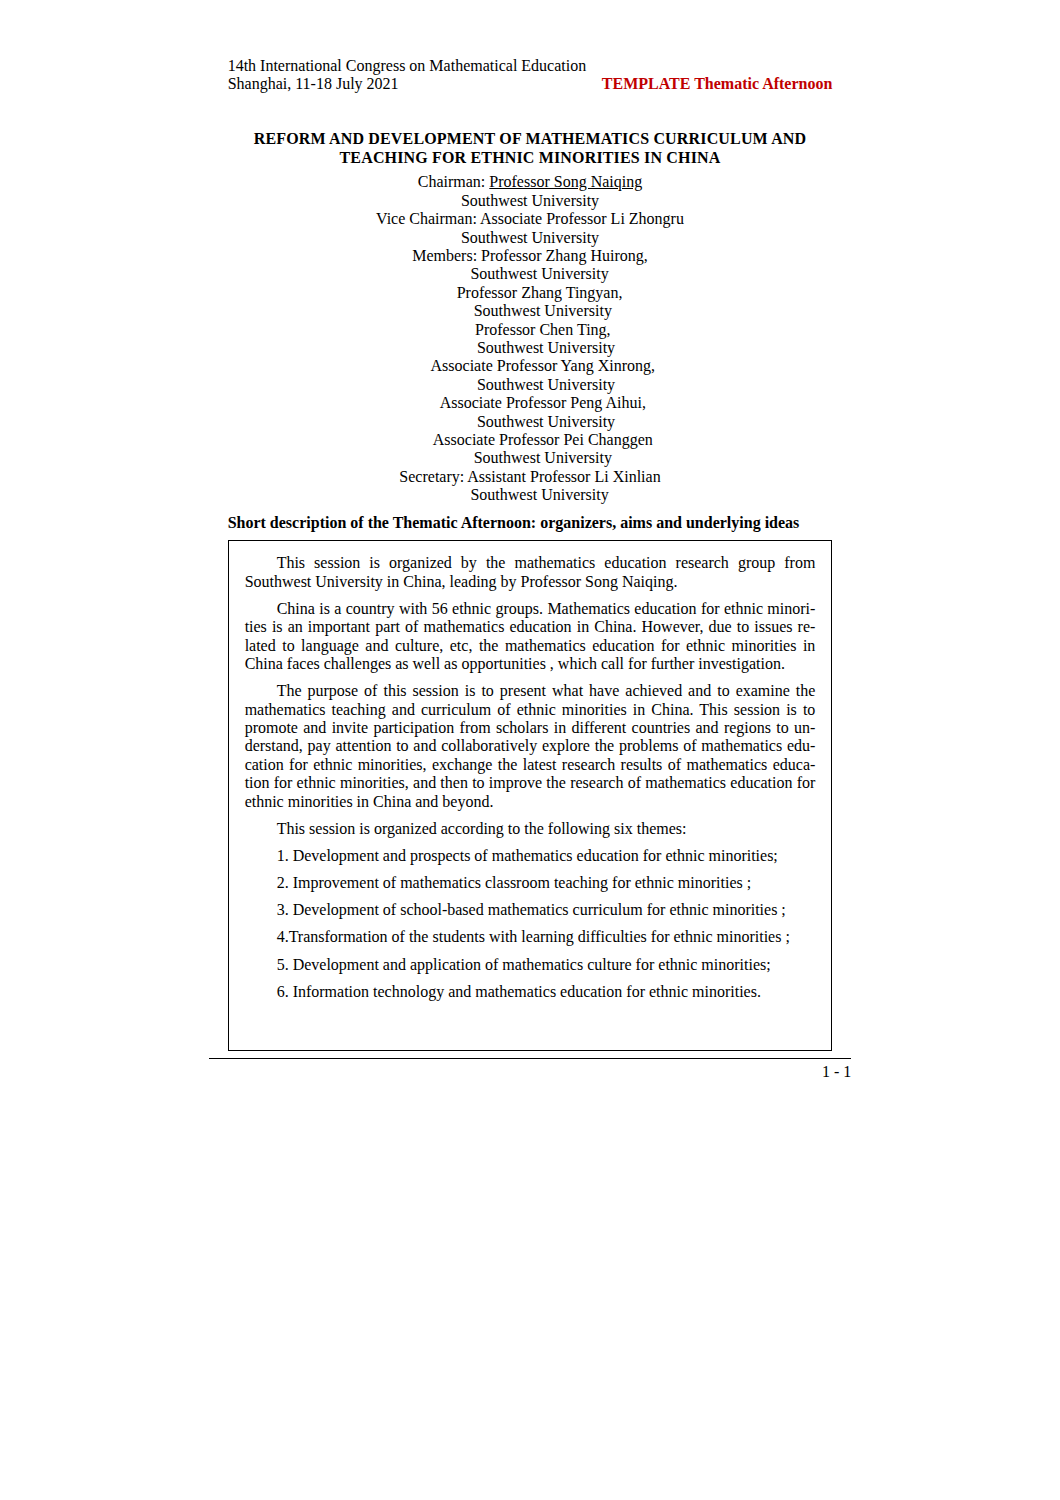14th International Congress on Mathematical Education
Shanghai, 11-18 July 2021
TEMPLATE Thematic Afternoon
Reform and Development of Mathematics Curriculum and Teaching for Ethnic Minorities in China
Chairman: Professor Song Naiqing
Southwest University
Vice Chairman: Associate Professor Li Zhongru
Southwest University
Members: Professor Zhang Huirong,
Southwest University
Professor Zhang Tingyan,
Southwest University
Professor Chen Ting,
Southwest University
Associate Professor Yang Xinrong,
Southwest University
Associate Professor Peng Aihui,
Southwest University
Associate Professor Pei Changgen
Southwest University
Secretary: Assistant Professor Li Xinlian
Southwest University
Short description of the Thematic Afternoon: organizers, aims and underlying ideas
This session is organized by the mathematics education research group from Southwest University in China, leading by Professor Song Naiqing.
China is a country with 56 ethnic groups. Mathematics education for ethnic minorities is an important part of mathematics education in China. However, due to issues related to language and culture, etc, the mathematics education for ethnic minorities in China faces challenges as well as opportunities , which call for further investigation.
The purpose of this session is to present what have achieved and to examine the mathematics teaching and curriculum of ethnic minorities in China. This session is to promote and invite participation from scholars in different countries and regions to understand, pay attention to and collaboratively explore the problems of mathematics education for ethnic minorities, exchange the latest research results of mathematics education for ethnic minorities, and then to improve the research of mathematics education for ethnic minorities in China and beyond.
This session is organized according to the following six themes:
1. Development and prospects of mathematics education for ethnic minorities;
2. Improvement of mathematics classroom teaching for ethnic minorities ;
3. Development of school-based mathematics curriculum for ethnic minorities ;
4.Transformation of the students with learning difficulties for ethnic minorities ;
5. Development and application of mathematics culture for ethnic minorities;
6. Information technology and mathematics education for ethnic minorities.
1 - 1